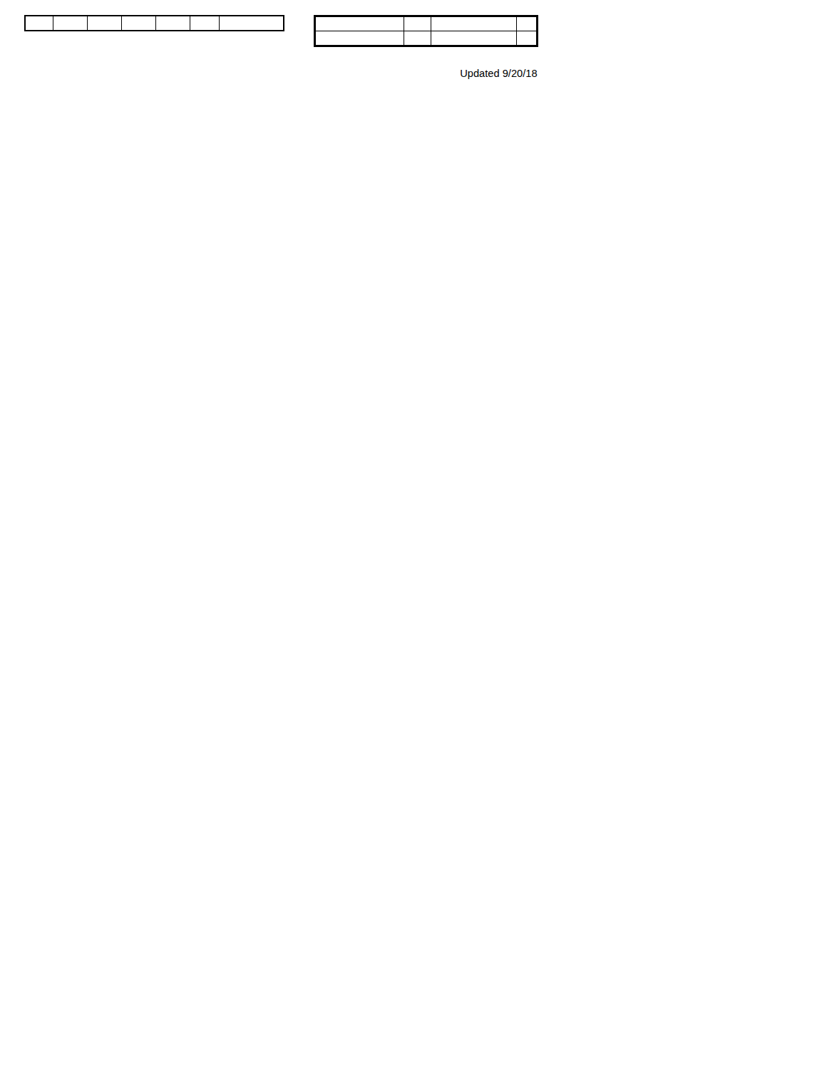Updated 9/20/18